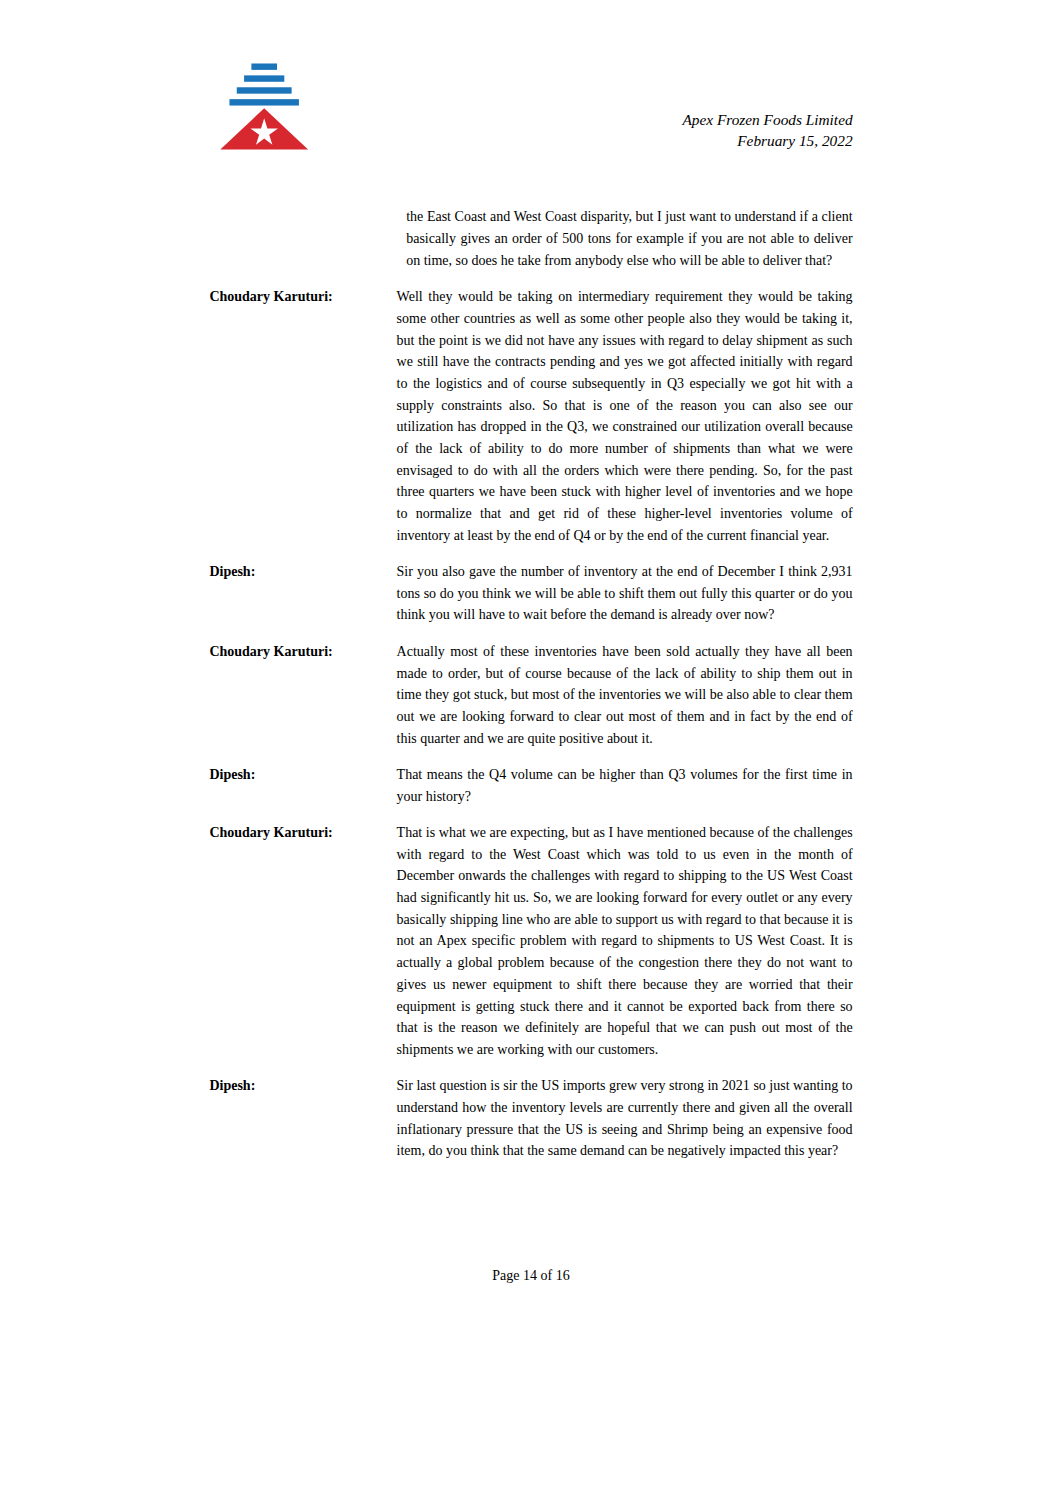Apex Frozen Foods Limited
February 15, 2022
the East Coast and West Coast disparity, but I just want to understand if a client basically gives an order of 500 tons for example if you are not able to deliver on time, so does he take from anybody else who will be able to deliver that?
Choudary Karuturi:
Well they would be taking on intermediary requirement they would be taking some other countries as well as some other people also they would be taking it, but the point is we did not have any issues with regard to delay shipment as such we still have the contracts pending and yes we got affected initially with regard to the logistics and of course subsequently in Q3 especially we got hit with a supply constraints also. So that is one of the reason you can also see our utilization has dropped in the Q3, we constrained our utilization overall because of the lack of ability to do more number of shipments than what we were envisaged to do with all the orders which were there pending. So, for the past three quarters we have been stuck with higher level of inventories and we hope to normalize that and get rid of these higher-level inventories volume of inventory at least by the end of Q4 or by the end of the current financial year.
Dipesh:
Sir you also gave the number of inventory at the end of December I think 2,931 tons so do you think we will be able to shift them out fully this quarter or do you think you will have to wait before the demand is already over now?
Choudary Karuturi:
Actually most of these inventories have been sold actually they have all been made to order, but of course because of the lack of ability to ship them out in time they got stuck, but most of the inventories we will be also able to clear them out we are looking forward to clear out most of them and in fact by the end of this quarter and we are quite positive about it.
Dipesh:
That means the Q4 volume can be higher than Q3 volumes for the first time in your history?
Choudary Karuturi:
That is what we are expecting, but as I have mentioned because of the challenges with regard to the West Coast which was told to us even in the month of December onwards the challenges with regard to shipping to the US West Coast had significantly hit us. So, we are looking forward for every outlet or any every basically shipping line who are able to support us with regard to that because it is not an Apex specific problem with regard to shipments to US West Coast. It is actually a global problem because of the congestion there they do not want to gives us newer equipment to shift there because they are worried that their equipment is getting stuck there and it cannot be exported back from there so that is the reason we definitely are hopeful that we can push out most of the shipments we are working with our customers.
Dipesh:
Sir last question is sir the US imports grew very strong in 2021 so just wanting to understand how the inventory levels are currently there and given all the overall inflationary pressure that the US is seeing and Shrimp being an expensive food item, do you think that the same demand can be negatively impacted this year?
Page 14 of 16